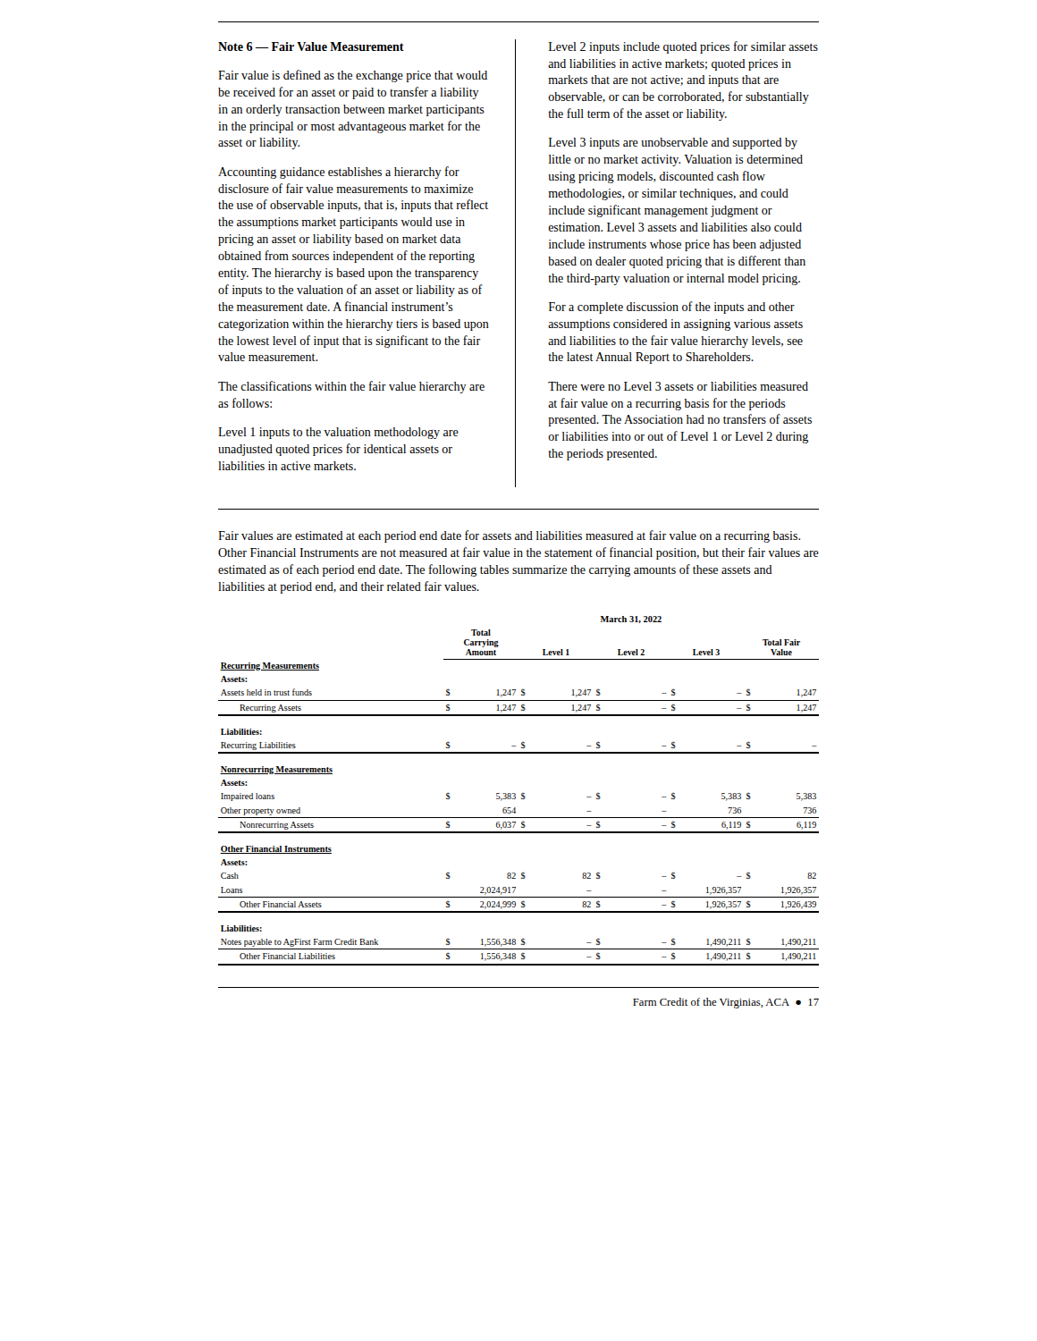Note 6 — Fair Value Measurement
Fair value is defined as the exchange price that would be received for an asset or paid to transfer a liability in an orderly transaction between market participants in the principal or most advantageous market for the asset or liability.
Accounting guidance establishes a hierarchy for disclosure of fair value measurements to maximize the use of observable inputs, that is, inputs that reflect the assumptions market participants would use in pricing an asset or liability based on market data obtained from sources independent of the reporting entity. The hierarchy is based upon the transparency of inputs to the valuation of an asset or liability as of the measurement date. A financial instrument’s categorization within the hierarchy tiers is based upon the lowest level of input that is significant to the fair value measurement.
The classifications within the fair value hierarchy are as follows:
Level 1 inputs to the valuation methodology are unadjusted quoted prices for identical assets or liabilities in active markets.
Level 2 inputs include quoted prices for similar assets and liabilities in active markets; quoted prices in markets that are not active; and inputs that are observable, or can be corroborated, for substantially the full term of the asset or liability.
Level 3 inputs are unobservable and supported by little or no market activity. Valuation is determined using pricing models, discounted cash flow methodologies, or similar techniques, and could include significant management judgment or estimation. Level 3 assets and liabilities also could include instruments whose price has been adjusted based on dealer quoted pricing that is different than the third-party valuation or internal model pricing.
For a complete discussion of the inputs and other assumptions considered in assigning various assets and liabilities to the fair value hierarchy levels, see the latest Annual Report to Shareholders.
There were no Level 3 assets or liabilities measured at fair value on a recurring basis for the periods presented. The Association had no transfers of assets or liabilities into or out of Level 1 or Level 2 during the periods presented.
Fair values are estimated at each period end date for assets and liabilities measured at fair value on a recurring basis. Other Financial Instruments are not measured at fair value in the statement of financial position, but their fair values are estimated as of each period end date. The following tables summarize the carrying amounts of these assets and liabilities at period end, and their related fair values.
| | March 31, 2022 |
| | Total Carrying Amount | Level 1 | Level 2 | Level 3 | Total Fair Value |
| Recurring Measurements | |
| Assets: | |
| Assets held in trust funds | $ | 1,247 | $ | 1,247 | $ | – | $ | – | $ | 1,247 |
| Recurring Assets | $ | 1,247 | $ | 1,247 | $ | – | $ | – | $ | 1,247 |
| Liabilities: | |
| Recurring Liabilities | $ | – | $ | – | $ | – | $ | – | $ | – |
| Nonrecurring Measurements | |
| Assets: | |
| Impaired loans | $ | 5,383 | $ | – | $ | – | $ | 5,383 | $ | 5,383 |
| Other property owned | | 654 | | – | | – | | 736 | | 736 |
| Nonrecurring Assets | $ | 6,037 | $ | – | $ | – | $ | 6,119 | $ | 6,119 |
| Other Financial Instruments | |
| Assets: | |
| Cash | $ | 82 | $ | 82 | $ | – | $ | – | $ | 82 |
| Loans | | 2,024,917 | | – | | – | | 1,926,357 | | 1,926,357 |
| Other Financial Assets | $ | 2,024,999 | $ | 82 | $ | – | $ | 1,926,357 | $ | 1,926,439 |
| Liabilities: | |
| Notes payable to AgFirst Farm Credit Bank | $ | 1,556,348 | $ | – | $ | – | $ | 1,490,211 | $ | 1,490,211 |
| Other Financial Liabilities | $ | 1,556,348 | $ | – | $ | – | $ | 1,490,211 | $ | 1,490,211 |
Farm Credit of the Virginias, ACA ● 17